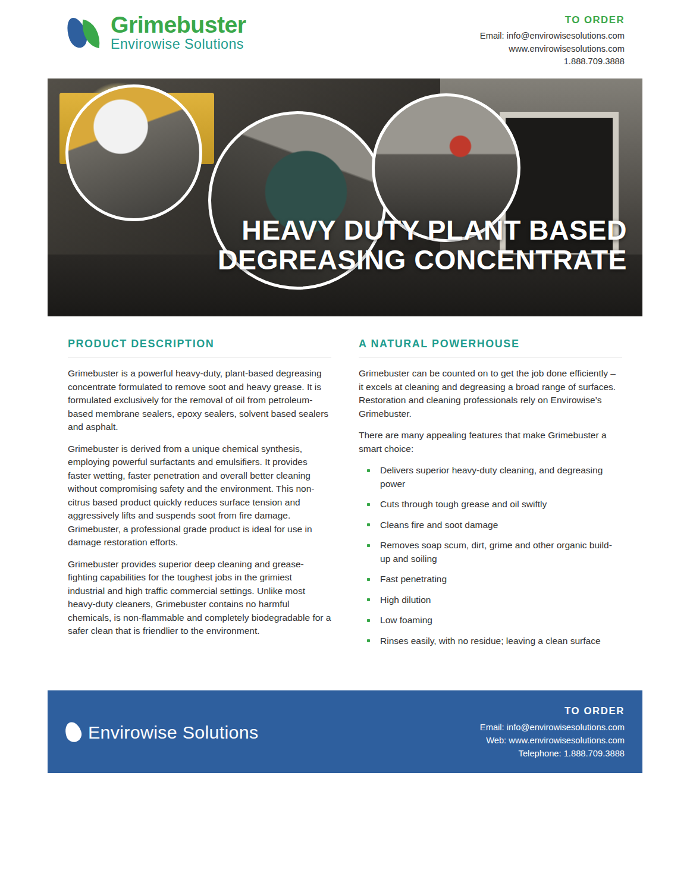Grimebuster
Envirowise Solutions
TO ORDER
Email: info@envirowisesolutions.com
www.envirowisesolutions.com
1.888.709.3888
HEAVY DUTY PLANT BASED
DEGREASING CONCENTRATE
Product Description
Grimebuster is a powerful heavy-duty, plant-based degreasing concentrate formulated to remove soot and heavy grease. It is formulated exclusively for the removal of oil from petroleum-based membrane sealers, epoxy sealers, solvent based sealers and asphalt.
Grimebuster is derived from a unique chemical synthesis, employing powerful surfactants and emulsifiers. It provides faster wetting, faster penetration and overall better cleaning without compromising safety and the environment. This non-citrus based product quickly reduces surface tension and aggressively lifts and suspends soot from fire damage. Grimebuster, a professional grade product is ideal for use in damage restoration efforts.
Grimebuster provides superior deep cleaning and grease-fighting capabilities for the toughest jobs in the grimiest industrial and high traffic commercial settings. Unlike most heavy-duty cleaners, Grimebuster contains no harmful chemicals, is non-flammable and completely biodegradable for a safer clean that is friendlier to the environment.
A Natural Powerhouse
Grimebuster can be counted on to get the job done efficiently – it excels at cleaning and degreasing a broad range of surfaces. Restoration and cleaning professionals rely on Envirowise’s Grimebuster.
There are many appealing features that make Grimebuster a smart choice:
Delivers superior heavy-duty cleaning, and degreasing power
Cuts through tough grease and oil swiftly
Cleans fire and soot damage
Removes soap scum, dirt, grime and other organic build-up and soiling
Fast penetrating
High dilution
Low foaming
Rinses easily, with no residue; leaving a clean surface
Envirowise Solutions
TO ORDER
Email: info@envirowisesolutions.com
Web: www.envirowisesolutions.com
Telephone: 1.888.709.3888